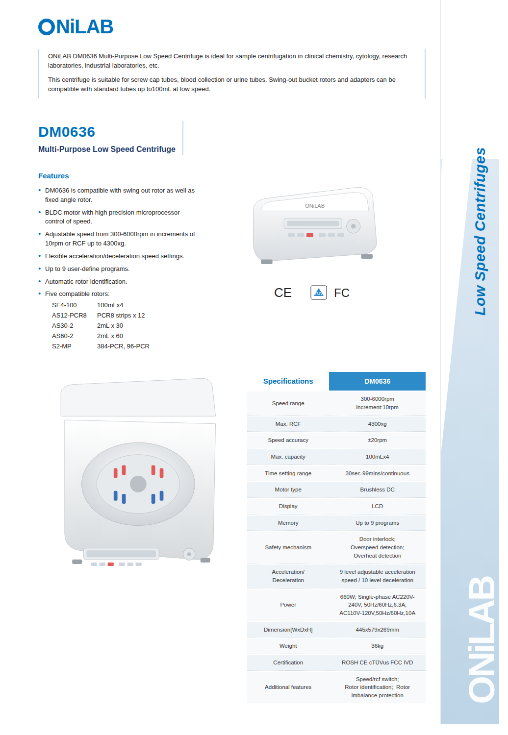Low Speed Centrifuges
ONiLAB
Ni LAB
ONiLAB DM0636 Multi-Purpose Low Speed Centrifuge is ideal for sample centrifugation in clinical chemistry, cytology, research laboratories, industrial laboratories, etc.
This centrifuge is suitable for screw cap tubes, blood collection or urine tubes. Swing-out bucket rotors and adapters can be compatible with standard tubes up to100mL at low speed.
DM0636
Multi-Purpose Low Speed Centrifuge
Features
DM0636 is compatible with swing out rotor as well as fixed angle rotor.
BLDC motor with high precision microprocessor control of speed.
Adjustable speed from 300-6000rpm in increments of 10rpm or RCF up to 4300xg.
Flexible acceleration/deceleration speed settings.
Up to 9 user-define programs.
Automatic rotor identification.
Five compatible rotors:
SE4-100100mLx4
AS12-PCR8 PCR8 strips x 12
AS30-22mL x 30
AS60-22mL x 60
S2-MP 384-PCR, 96-PCR
| Specifications | DM0636 |
| --- | --- |
| Speed range | 300-6000rpm increment:10rpm |
| Max. RCF | 4300xg |
| Speed accuracy | ±20rpm |
| Max. capacity | 100mLx4 |
| Time setting range | 30sec-99mins/continuous |
| Motor type | Brushless DC |
| Display | LCD |
| Memory | Up to 9 programs |
| Safety mechanism | Door interlock; Overspeed detection; Overheat detection |
| Acceleration/ Deceleration | 9 level adjustable acceleration speed / 10 level deceleration |
| Power | 660W; Single-phase AC220V-240V, 50Hz/60Hz,6.3A; AC110V-120V,50Hz/60Hz,10A |
| Dimension[WxDxH] | 445x579x269mm |
| Weight | 36kg |
| Certification | ROSH CE cTÜVus FCC IVD |
| Additional features | Speed/rcf switch; Rotor identification; Rotor imbalance protection |